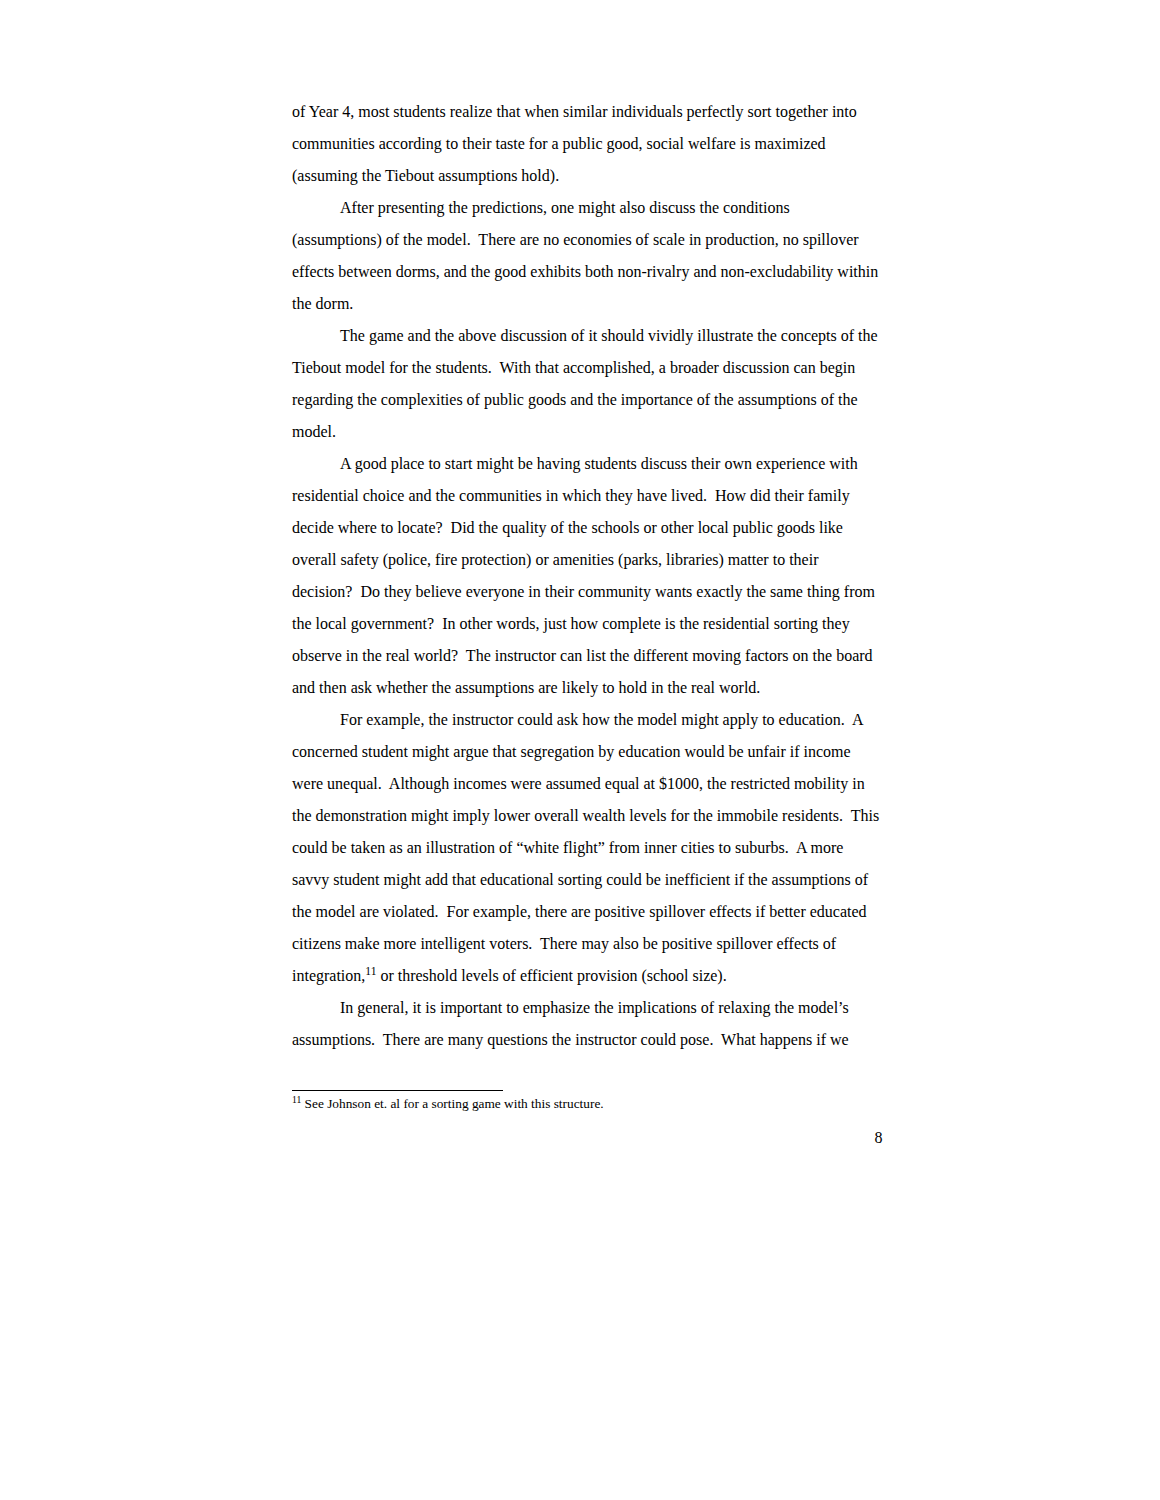of Year 4, most students realize that when similar individuals perfectly sort together into communities according to their taste for a public good, social welfare is maximized (assuming the Tiebout assumptions hold).
After presenting the predictions, one might also discuss the conditions (assumptions) of the model. There are no economies of scale in production, no spillover effects between dorms, and the good exhibits both non-rivalry and non-excludability within the dorm.
The game and the above discussion of it should vividly illustrate the concepts of the Tiebout model for the students. With that accomplished, a broader discussion can begin regarding the complexities of public goods and the importance of the assumptions of the model.
A good place to start might be having students discuss their own experience with residential choice and the communities in which they have lived. How did their family decide where to locate? Did the quality of the schools or other local public goods like overall safety (police, fire protection) or amenities (parks, libraries) matter to their decision? Do they believe everyone in their community wants exactly the same thing from the local government? In other words, just how complete is the residential sorting they observe in the real world? The instructor can list the different moving factors on the board and then ask whether the assumptions are likely to hold in the real world.
For example, the instructor could ask how the model might apply to education. A concerned student might argue that segregation by education would be unfair if income were unequal. Although incomes were assumed equal at $1000, the restricted mobility in the demonstration might imply lower overall wealth levels for the immobile residents. This could be taken as an illustration of “white flight” from inner cities to suburbs. A more savvy student might add that educational sorting could be inefficient if the assumptions of the model are violated. For example, there are positive spillover effects if better educated citizens make more intelligent voters. There may also be positive spillover effects of integration,11 or threshold levels of efficient provision (school size).
In general, it is important to emphasize the implications of relaxing the model’s assumptions. There are many questions the instructor could pose. What happens if we
11 See Johnson et. al for a sorting game with this structure.
8